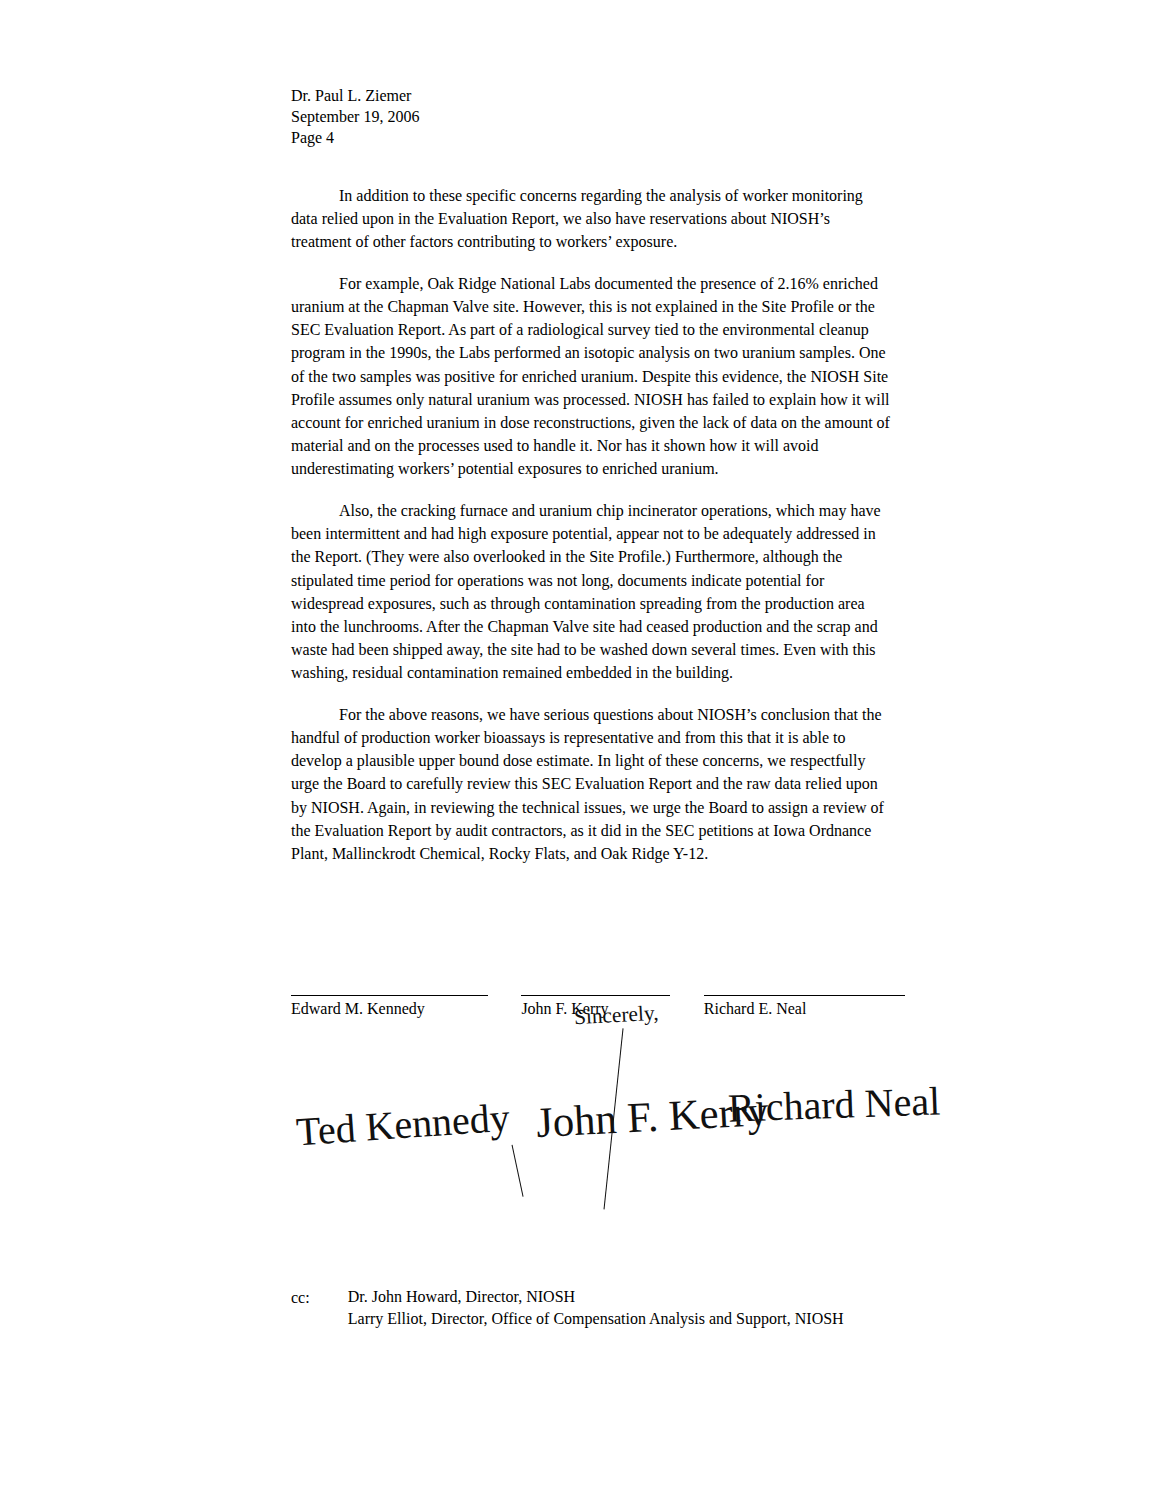Dr. Paul L. Ziemer
September 19, 2006
Page 4
In addition to these specific concerns regarding the analysis of worker monitoring data relied upon in the Evaluation Report, we also have reservations about NIOSH’s treatment of other factors contributing to workers’ exposure.
For example, Oak Ridge National Labs documented the presence of 2.16% enriched uranium at the Chapman Valve site. However, this is not explained in the Site Profile or the SEC Evaluation Report. As part of a radiological survey tied to the environmental cleanup program in the 1990s, the Labs performed an isotopic analysis on two uranium samples. One of the two samples was positive for enriched uranium. Despite this evidence, the NIOSH Site Profile assumes only natural uranium was processed. NIOSH has failed to explain how it will account for enriched uranium in dose reconstructions, given the lack of data on the amount of material and on the processes used to handle it. Nor has it shown how it will avoid underestimating workers’ potential exposures to enriched uranium.
Also, the cracking furnace and uranium chip incinerator operations, which may have been intermittent and had high exposure potential, appear not to be adequately addressed in the Report. (They were also overlooked in the Site Profile.) Furthermore, although the stipulated time period for operations was not long, documents indicate potential for widespread exposures, such as through contamination spreading from the production area into the lunchrooms. After the Chapman Valve site had ceased production and the scrap and waste had been shipped away, the site had to be washed down several times. Even with this washing, residual contamination remained embedded in the building.
For the above reasons, we have serious questions about NIOSH’s conclusion that the handful of production worker bioassays is representative and from this that it is able to develop a plausible upper bound dose estimate. In light of these concerns, we respectfully urge the Board to carefully review this SEC Evaluation Report and the raw data relied upon by NIOSH. Again, in reviewing the technical issues, we urge the Board to assign a review of the Evaluation Report by audit contractors, as it did in the SEC petitions at Iowa Ordnance Plant, Mallinckrodt Chemical, Rocky Flats, and Oak Ridge Y-12.
Sincerely, Ted Kennedy John F. Kerry Richard Neal
Edward M. Kennedy
John F. Kerry
Richard E. Neal
cc:
Dr. John Howard, Director, NIOSH
Larry Elliot, Director, Office of Compensation Analysis and Support, NIOSH